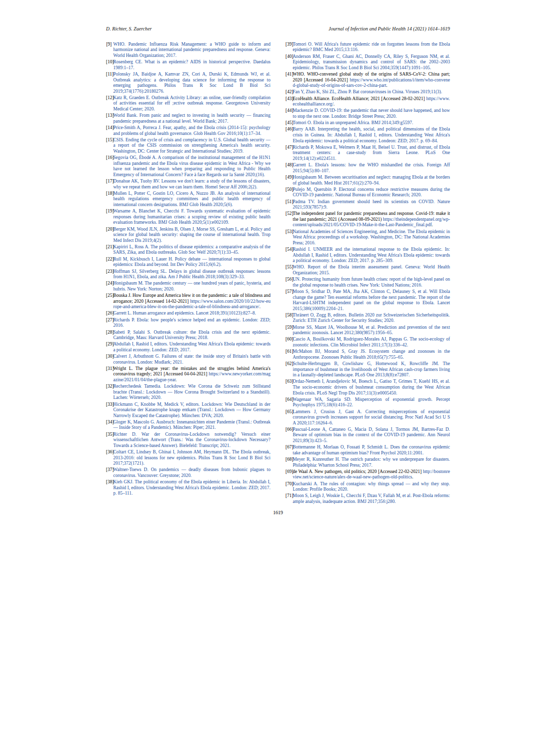D. Richter, S. Zuercher
Journal of Infection and Public Health 14 (2021) 1614–1619
[9] WHO. Pandemic Influenza Risk Management: a WHO guide to inform and harmonize national and international pandemic preparedness and response. Geneva: World Health Organization; 2017.
[10] Rosenberg CE. What is an epidemic? AIDS in historical perspective. Daedalus 1989:1–17.
[11] Polonsky JA, Baidjoe A, Kamvar ZN, Cori A, Durski K, Edmunds WJ, et al. Outbreak analytics: a developing data science for informing the response to emerging pathogens. Philos Trans R Soc Lond B Biol Sci 2019;374(1776):20180276.
[12] Katz R, Graeden E. Outbreak Activity Library: an online, user-friendly compilation of activities essential for eff ;ective outbreak response. Georgetown University Medical Center; 2020.
[13] World Bank. From panic and neglect to investing in health security — financing pandemic preparedness at a national level. World Bank; 2017.
[14] Price-Smith A, Porreca J. Fear, apathy, and the Ebola crisis (2014-15): psychology and problems of global health governance. Glob Health Gov 2016;10(1):17–34.
[15] CSIS. Ending the cycle of crisis and complacency in U.S. Global health security — a report of the CSIS commission on strengthening America's health security. Washington, DC: Center for Strategic and International Studies; 2019.
[16] Segovia OG, Ébodé A. A comparison of the institutional management of the H1N1 influenza pandemic and the Ebola virus disease epidemic in West Africa - Why we have not learned the lesson when preparing and responding to Public Health Emergency of International Concern? Face à face Regards sur la Santé 2020;(16).
[17] Donahue AK, Tuohy RV. Lessons we don't learn: a study of the lessons of disasters, why we repeat them and how we can learn them. Homel Secur Aff 2006;2(2).
[18] Mullen L, Potter C, Gostin LO, Cicero A, Nuzzo JB. An analysis of international health regulations emergency committees and public health emergency of international concern designations. BMJ Glob Health 2020;5(6).
[19] Warsame A, Blanchet K, Checchi F. Towards systematic evaluation of epidemic responses during humanitarian crises: a scoping review of existing public health evaluation frameworks. BMJ Glob Health 2020;5(1):e002109.
[20] Berger KM, Wood JLN, Jenkins B, Olsen J, Morse SS, Gresham L, et al. Policy and science for global health security: shaping the course of international health. Trop Med Infect Dis 2019;4(2).
[21] Kapiriri L, Ross A. The politics of disease epidemics: a comparative analysis of the SARS, Zika, and Ebola outbreaks. Glob Soc Welf 2020;7(1):33–45.
[22] Rull M, Kickbusch I, Lauer H. Policy debate — international responses to global epidemics: Ebola and beyond. Int Dev Policy 2015;6(6.2).
[23] Hoffman SJ, Silverberg SL. Delays in global disease outbreak responses: lessons from H1N1, Ebola, and zika. Am J Public Health 2018;108(3):329–33.
[24] Honigsbaum M. The pandemic century — one hundred years of panic, hysteria, and hubris. New York: Norton; 2020.
[25] Bouska J. How Europe and America blew it on the pandemic: a tale of blindness and arrogance; 2020 [Accessed 14-02-2021] https://www.salon.com/2020/10/22/how-europe-and-america-blew-it-on-the-pandemic-a-tale-of-blindness-and-arrogance/.
[26] Garrett L. Human arrogance and epidemics. Lancet 2018;391(10123):827–8.
[27] Richards P. Ebola: how people's science helped end an epidemic. London: ZED; 2016.
[28] Sabeti P, Salahi S. Outbreak culture: the Ebola crisis and the next epidemic. Cambridge, Mass: Harvard University Press; 2018.
[29] Abdullah I, Rashid I, editors. Understanding West Africa's Ebola epidemic: towards a political economy. London: ZED; 2017.
[30] Calvert J, Arbuthnott G. Failures of state: the inside story of Britain's battle with coronavirus. London: Mudlark; 2021.
[31] Wright L. The plague year: the mistakes and the struggles behind America's coronavirus tragedy; 2021 [Accessed 04-04-2021] https://www.newyorker.com/magazine/2021/01/04/the-plague-year.
[32] Recherchedesk Tamedia. Lockdown: Wie Corona die Schweiz zum Stillstand brachte (Transl.: Lockdown — How Corona Brought Switzerland to a Standstill). Lachen: Wörterseh; 2020.
[33] Hickmann C, Knobbe M, Medick V, editors. Lockdown: Wie Deutschland in der Coronakrise der Katastrophe knapp entkam (Transl.: Lockdown — How Germany Narrowly Escaped the Catastrophe). München: DVA; 2020.
[34] Gloger K, Mascolo G. Ausbruch: Innenansichten einer Pandemie (Transl.: Outbreak — Inside Story of a Pandemic). München: Piper; 2021.
[35] Richter D. War der Coronavirus-Lockdown notwendig? Versuch einer wissenschaftlichen Antwort (Trans.: Was the Coronavirus-lockdown Necessary? Towards a Science-based Answer). Bielefeld: Transcript; 2021.
[36] Coltart CE, Lindsey B, Ghinai I, Johnson AM, Heymann DL. The Ebola outbreak, 2013-2016: old lessons for new epidemics. Philos Trans R Soc Lond B Biol Sci 2017;372(1721).
[37] Waltner-Toews D. On pandemics — deadly diseases from bubonic plagues to coronavirus. Vancouver: Greystone; 2020.
[38] Kieh GKJ. The political economy of the Ebola epidemic in Liberia. In: Abdullah I, Rashid I, editors. Understanding West Africa's Ebola epidemic. London: ZED; 2017. p. 85–111.
[39] Tomori O. Will Africa's future epidemic ride on forgotten lessons from the Ebola epidemic? BMC Med 2015;13:116.
[40] Anderson RM, Fraser C, Ghani AC, Donnelly CA, Riley S, Ferguson NM, et al. Epidemiology, transmission dynamics and control of SARS: the 2002–2003 epidemic. Philos Trans R Soc Lond B Biol Sci 2004;359(1447):1091–105.
[41] WHO. WHO-convened global study of the origins of SARS-CoV-2: China part; 2020 [Accessed 16-04-2021] https://www.who.int/publications/i/item/who-convened-global-study-of-origins-of-sars-cov-2-china-part.
[42] Fan Y, Zhao K, Shi ZL, Zhou P. Bat coronaviruses in China. Viruses 2019;11(3).
[43] EcoHealth Alliance. EcoHealth Alliance; 2021 [Accessed 28-02-2021] https://www.ecohealthalliance.org/.
[44] Mackenzie D. COVID-19: the pandemic that never should have happened, and how to stop the next one. London: Bridge Street Press; 2020.
[45] Tomori O. Ebola in an unprepared Africa. BMJ 2014;349:g5597.
[46] Barry AAB. Interpreting the health, social, and political dimensions of the Ebola crisis in Guinea. In: Abdullah I, Rashid I, editors. Understanding West Africa's Ebola epidemic: towards a political economy. Londeon: ZED; 2017. p. 69–84.
[47] Richards P, Mokuwa E, Welmers P, Maat H, Beisel U. Trust, and distrust, of Ebola treatment centers: a case-study from Sierra Leone. PLoS One 2019;14(12):e0224511.
[48] Garrett L. Ebola's lessons: how the WHO mishandled the crisis. Foreign Aff 2015;94(5):80–107.
[49] Honigsbaum M. Between securitisation and neglect: managing Ebola at the borders of global health. Med Hist 2017;61(2):270–94.
[50] Pulejo M, Querubín P. Electoral concerns reduce restrictive measures during the COVID-19 pandemic. National Bureau of Economic Research; 2020.
[51] Padma TV. Indian government should heed its scientists on COVID. Nature 2021;593(7857):9.
[52] The independent panel for pandemic preparedness and response. Covid-19: make it the last pandemic; 2021 (Accessed 08-09-2021) https://theindependentpanel.org/wp-content/uploads/2021/05/COVID-19-Make-it-the-Last-Pandemic_final.pdf.
[53] National Academies of Sciences Engineering, and Medicine. The Ebola epidemic in West Africa: proceedings of a workshop. Washington, DC: The National Academies Press; 2016.
[54] Rashid I. UNMEER and the international response to the Ebola epidemic. In: Abdullah I, Rashid I, editors. Understanding West Africa's Ebola epidemic: towards a political economy. London: ZED; 2017. p. 285–309.
[55] WHO. Report of the Ebola interim assessment panel. Geneva: World Health Organization; 2015.
[56] UN. Protecting humanity from future health crises: report of the high-level panel on the global response to health crises. New York: United Nations; 2016.
[57] Moon S, Sridhar D, Pate MA, Jha AK, Clinton C, Delauney S, et al. Will Ebola change the game? Ten essential reforms before the next pandemic. The report of the Harvard-LSHTM independent panel on the global response to Ebola. Lancet 2015;386(10009):2204–21.
[58] Thränert O, Zogg B, editors. Bulletin 2020 zur Schweizerischen Sicherheitspolitik. Zurich: ETH Zurich Center for Security Studies; 2020.
[59] Morse SS, Mazet JA, Woolhouse M, et al. Prediction and prevention of the next pandemic zoonosis. Lancet 2012;380(9857):1956–65.
[60] Cascio A, Bosilkovski M, Rodriguez-Morales AJ, Pappas G. The socio-ecology of zoonotic infections. Clin Microbiol Infect 2011;17(3):336–42.
[61] McMahon BJ, Morand S, Gray JS. Ecosystem change and zoonoses in the Anthropocene. Zoonoses Public Health 2018;65(7):755–65.
[62] Schulte-Herbruggen B, Cowlishaw G, Homewood K, Rowcliffe JM. The importance of bushmeat in the livelihoods of West African cash-crop farmers living in a faunally-depleted landscape. PLoS One 2013;8(8):e72807.
[63] Ordaz-Nemeth I, Arandjelovic M, Boesch L, Gatiso T, Grimes T, Kuehl HS, et al. The socio-economic drivers of bushmeat consumption during the West African Ebola crisis. PLoS Negl Trop Dis 2017;11(3):e0005450.
[64] Wagenaar WA, Sagaria SD. Misperception of exponential growth. Percept Psychophys 1975;18(6):416–22.
[65] Lammers J, Crusius J, Gast A. Correcting misperceptions of exponential coronavirus growth increases support for social distancing. Proc Natl Acad Sci U S A 2020;117:16264–6.
[66] Pascual-Leone A, Cattaneo G, Macia D, Solana J, Tormos JM, Bartres-Faz D. Beware of optimism bias in the context of the COVID-19 pandemic. Ann Neurol 2021;89(3):423–5.
[67] Bottemanne H, Morlaas O, Fossati P, Schmidt L. Does the coronavirus epidemic take advantage of human optimism bias? Front Psychol 2020;11:2001.
[68] Meyer R, Kunreuther H. The ostrich paradox: why we underprepare for disasters. Philadelphia: Wharton School Press; 2017.
[69] de Waal A. New pathogen, old politics; 2020 [Accessed 22-02-2021] http://bostonreview.net/science-nature/alex-de-waal-new-pathogen-old-politics.
[70] Kucharski A. The rules of contagion: why things spread — and why they stop. London: Profile Books; 2020.
[71] Moon S, Leigh J, Woskie L, Checchi F, Dzau V, Fallah M, et al. Post-Ebola reforms: ample analysis, inadequate action. BMJ 2017;356:j280.
1619